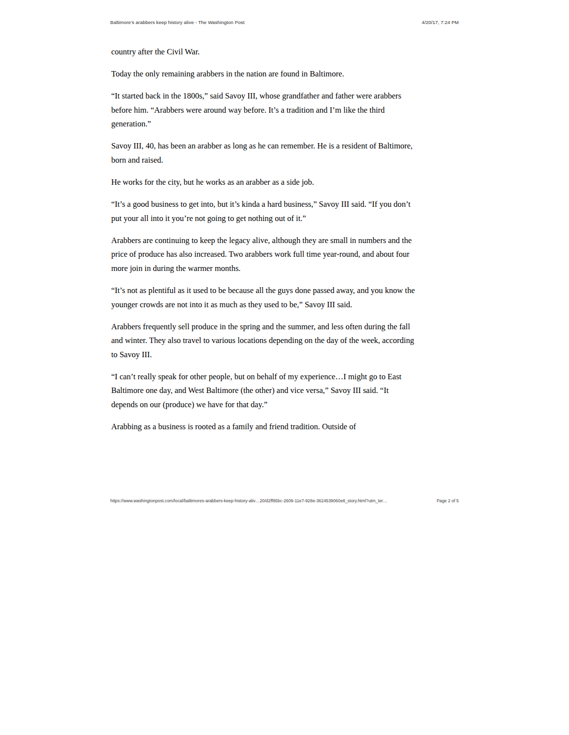Baltimore’s arabbers keep history alive - The Washington Post
4/20/17, 7:24 PM
country after the Civil War.
Today the only remaining arabbers in the nation are found in Baltimore.
“It started back in the 1800s,” said Savoy III, whose grandfather and father were arabbers before him. “Arabbers were around way before. It’s a tradition and I’m like the third generation.”
Savoy III, 40, has been an arabber as long as he can remember. He is a resident of Baltimore, born and raised.
He works for the city, but he works as an arabber as a side job.
“It’s a good business to get into, but it’s kinda a hard business,” Savoy III said. “If you don’t put your all into it you’re not going to get nothing out of it.”
Arabbers are continuing to keep the legacy alive, although they are small in numbers and the price of produce has also increased. Two arabbers work full time year-round, and about four more join in during the warmer months.
“It’s not as plentiful as it used to be because all the guys done passed away, and you know the younger crowds are not into it as much as they used to be,” Savoy III said.
Arabbers frequently sell produce in the spring and the summer, and less often during the fall and winter. They also travel to various locations depending on the day of the week, according to Savoy III.
“I can’t really speak for other people, but on behalf of my experience…I might go to East Baltimore one day, and West Baltimore (the other) and vice versa,” Savoy III said. “It depends on our (produce) we have for that day.”
Arabbing as a business is rooted as a family and friend tradition. Outside of
https://www.washingtonpost.com/local/baltimores-arabbers-keep-history-aliv…20/d2ff85bc-2609-11e7-928e-3624539060e8_story.html?utm_term=.f5fbb8d57b51
Page 2 of 5